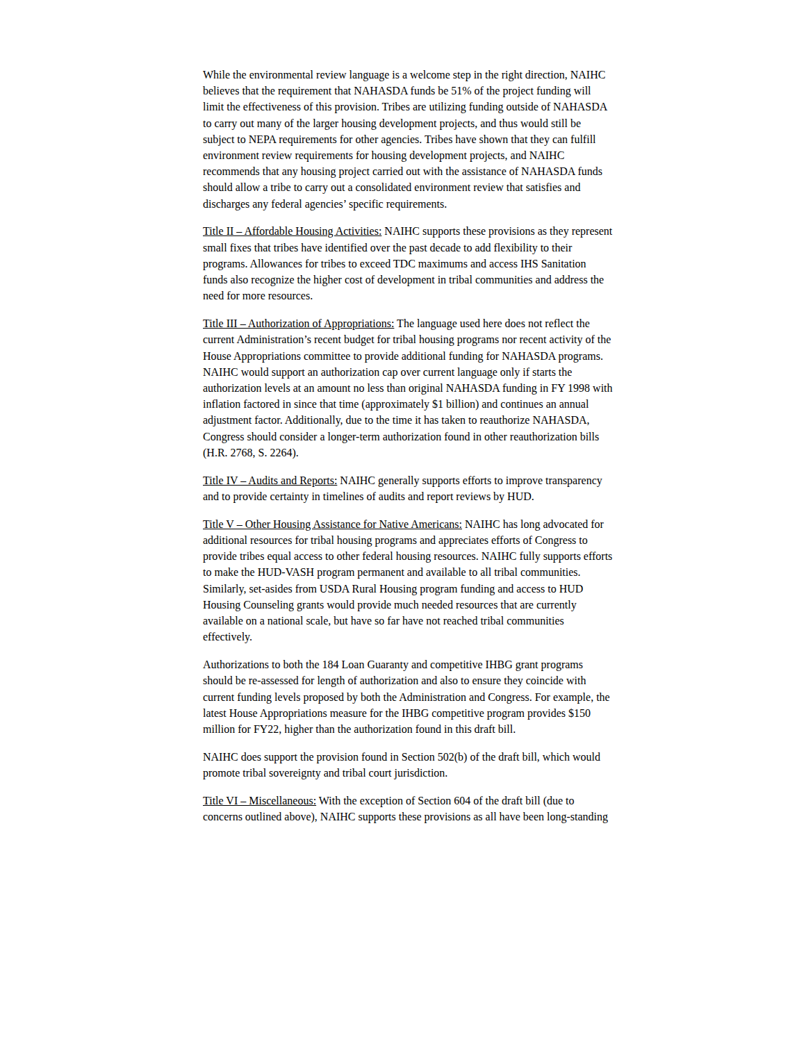While the environmental review language is a welcome step in the right direction, NAIHC believes that the requirement that NAHASDA funds be 51% of the project funding will limit the effectiveness of this provision. Tribes are utilizing funding outside of NAHASDA to carry out many of the larger housing development projects, and thus would still be subject to NEPA requirements for other agencies. Tribes have shown that they can fulfill environment review requirements for housing development projects, and NAIHC recommends that any housing project carried out with the assistance of NAHASDA funds should allow a tribe to carry out a consolidated environment review that satisfies and discharges any federal agencies’ specific requirements.
Title II – Affordable Housing Activities: NAIHC supports these provisions as they represent small fixes that tribes have identified over the past decade to add flexibility to their programs. Allowances for tribes to exceed TDC maximums and access IHS Sanitation funds also recognize the higher cost of development in tribal communities and address the need for more resources.
Title III – Authorization of Appropriations: The language used here does not reflect the current Administration’s recent budget for tribal housing programs nor recent activity of the House Appropriations committee to provide additional funding for NAHASDA programs. NAIHC would support an authorization cap over current language only if starts the authorization levels at an amount no less than original NAHASDA funding in FY 1998 with inflation factored in since that time (approximately $1 billion) and continues an annual adjustment factor. Additionally, due to the time it has taken to reauthorize NAHASDA, Congress should consider a longer-term authorization found in other reauthorization bills (H.R. 2768, S. 2264).
Title IV – Audits and Reports: NAIHC generally supports efforts to improve transparency and to provide certainty in timelines of audits and report reviews by HUD.
Title V – Other Housing Assistance for Native Americans: NAIHC has long advocated for additional resources for tribal housing programs and appreciates efforts of Congress to provide tribes equal access to other federal housing resources. NAIHC fully supports efforts to make the HUD-VASH program permanent and available to all tribal communities. Similarly, set-asides from USDA Rural Housing program funding and access to HUD Housing Counseling grants would provide much needed resources that are currently available on a national scale, but have so far have not reached tribal communities effectively.
Authorizations to both the 184 Loan Guaranty and competitive IHBG grant programs should be re-assessed for length of authorization and also to ensure they coincide with current funding levels proposed by both the Administration and Congress. For example, the latest House Appropriations measure for the IHBG competitive program provides $150 million for FY22, higher than the authorization found in this draft bill.
NAIHC does support the provision found in Section 502(b) of the draft bill, which would promote tribal sovereignty and tribal court jurisdiction.
Title VI – Miscellaneous: With the exception of Section 604 of the draft bill (due to concerns outlined above), NAIHC supports these provisions as all have been long-standing